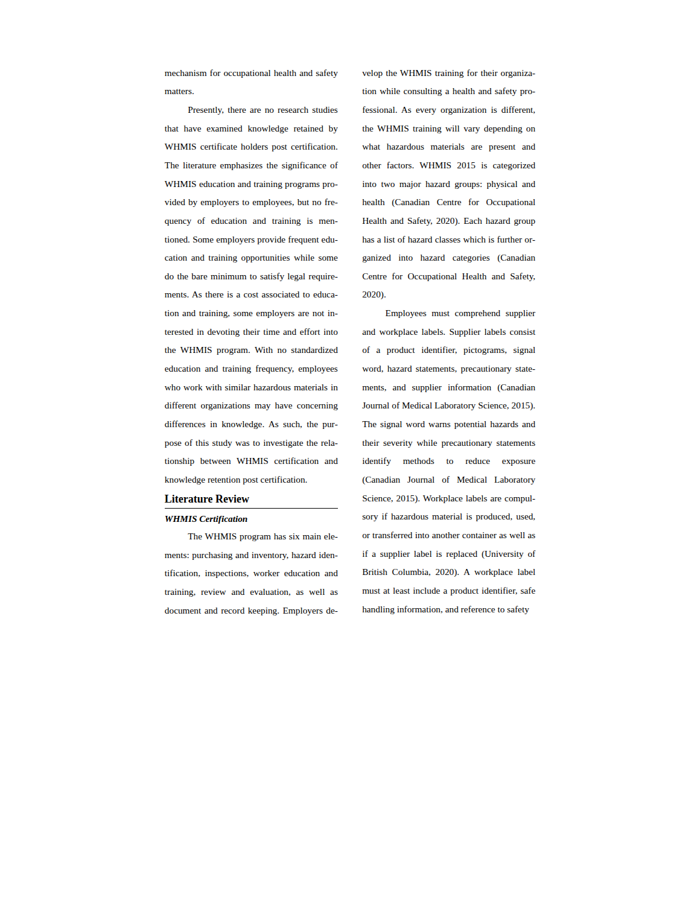mechanism for occupational health and safety matters.
Presently, there are no research studies that have examined knowledge retained by WHMIS certificate holders post certification. The literature emphasizes the significance of WHMIS education and training programs provided by employers to employees, but no frequency of education and training is mentioned. Some employers provide frequent education and training opportunities while some do the bare minimum to satisfy legal requirements. As there is a cost associated to education and training, some employers are not interested in devoting their time and effort into the WHMIS program. With no standardized education and training frequency, employees who work with similar hazardous materials in different organizations may have concerning differences in knowledge. As such, the purpose of this study was to investigate the relationship between WHMIS certification and knowledge retention post certification.
Literature Review
WHMIS Certification
The WHMIS program has six main elements: purchasing and inventory, hazard identification, inspections, worker education and training, review and evaluation, as well as document and record keeping. Employers develop the WHMIS training for their organization while consulting a health and safety professional. As every organization is different, the WHMIS training will vary depending on what hazardous materials are present and other factors. WHMIS 2015 is categorized into two major hazard groups: physical and health (Canadian Centre for Occupational Health and Safety, 2020). Each hazard group has a list of hazard classes which is further organized into hazard categories (Canadian Centre for Occupational Health and Safety, 2020).
Employees must comprehend supplier and workplace labels. Supplier labels consist of a product identifier, pictograms, signal word, hazard statements, precautionary statements, and supplier information (Canadian Journal of Medical Laboratory Science, 2015). The signal word warns potential hazards and their severity while precautionary statements identify methods to reduce exposure (Canadian Journal of Medical Laboratory Science, 2015). Workplace labels are compulsory if hazardous material is produced, used, or transferred into another container as well as if a supplier label is replaced (University of British Columbia, 2020). A workplace label must at least include a product identifier, safe handling information, and reference to safety